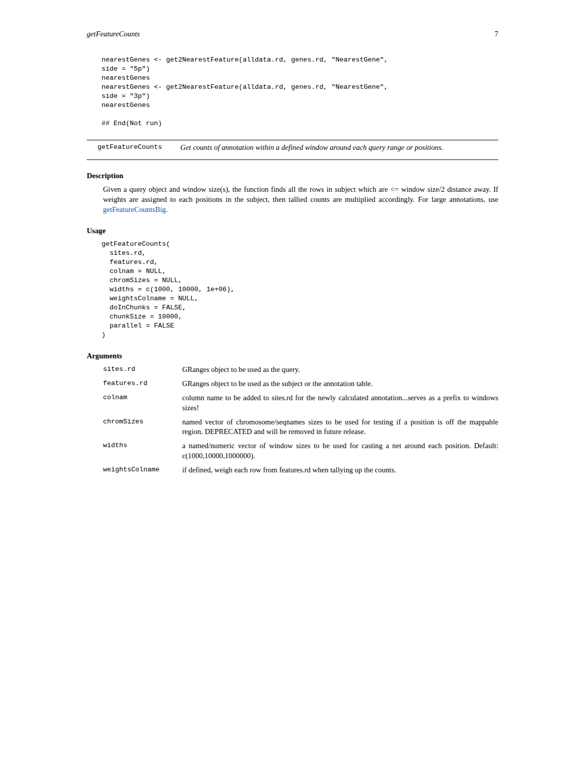getFeatureCounts 7
nearestGenes <- get2NearestFeature(alldata.rd, genes.rd, "NearestGene",
side = "5p")
nearestGenes
nearestGenes <- get2NearestFeature(alldata.rd, genes.rd, "NearestGene",
side = "3p")
nearestGenes

## End(Not run)
getFeatureCounts
Get counts of annotation within a defined window around each query range or positions.
Description
Given a query object and window size(s), the function finds all the rows in subject which are <= window size/2 distance away. If weights are assigned to each positions in the subject, then tallied counts are multiplied accordingly. For large annotations, use getFeatureCountsBig.
Usage
getFeatureCounts(
  sites.rd,
  features.rd,
  colnam = NULL,
  chromSizes = NULL,
  widths = c(1000, 10000, 1e+06),
  weightsColname = NULL,
  doInChunks = FALSE,
  chunkSize = 10000,
  parallel = FALSE
)
Arguments
sites.rd
GRanges object to be used as the query.
features.rd
GRanges object to be used as the subject or the annotation table.
colnam
column name to be added to sites.rd for the newly calculated annotation...serves as a prefix to windows sizes!
chromSizes
named vector of chromosome/seqnames sizes to be used for testing if a position is off the mappable region. DEPRECATED and will be removed in future release.
widths
a named/numeric vector of window sizes to be used for casting a net around each position. Default: c(1000,10000,1000000).
weightsColname
if defined, weigh each row from features.rd when tallying up the counts.